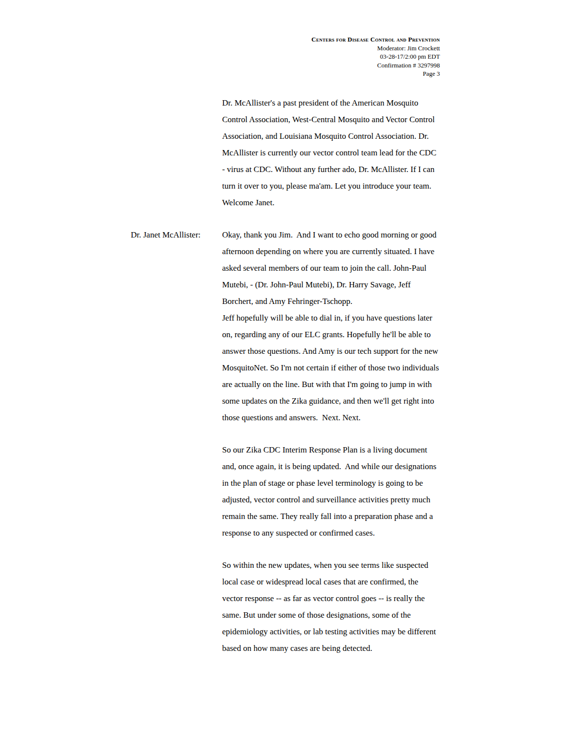Centers for Disease Control and Prevention
Moderator: Jim Crockett
03-28-17/2:00 pm EDT
Confirmation # 3297998
Page 3
Dr. McAllister's a past president of the American Mosquito Control Association, West-Central Mosquito and Vector Control Association, and Louisiana Mosquito Control Association. Dr. McAllister is currently our vector control team lead for the CDC - virus at CDC. Without any further ado, Dr. McAllister. If I can turn it over to you, please ma'am. Let you introduce your team. Welcome Janet.
Dr. Janet McAllister:
Okay, thank you Jim. And I want to echo good morning or good afternoon depending on where you are currently situated. I have asked several members of our team to join the call. John-Paul Mutebi, - (Dr. John-Paul Mutebi), Dr. Harry Savage, Jeff Borchert, and Amy Fehringer-Tschopp.
Jeff hopefully will be able to dial in, if you have questions later on, regarding any of our ELC grants. Hopefully he'll be able to answer those questions. And Amy is our tech support for the new MosquitoNet. So I'm not certain if either of those two individuals are actually on the line. But with that I'm going to jump in with some updates on the Zika guidance, and then we'll get right into those questions and answers. Next. Next.
So our Zika CDC Interim Response Plan is a living document and, once again, it is being updated. And while our designations in the plan of stage or phase level terminology is going to be adjusted, vector control and surveillance activities pretty much remain the same. They really fall into a preparation phase and a response to any suspected or confirmed cases.
So within the new updates, when you see terms like suspected local case or widespread local cases that are confirmed, the vector response -- as far as vector control goes -- is really the same. But under some of those designations, some of the epidemiology activities, or lab testing activities may be different based on how many cases are being detected.